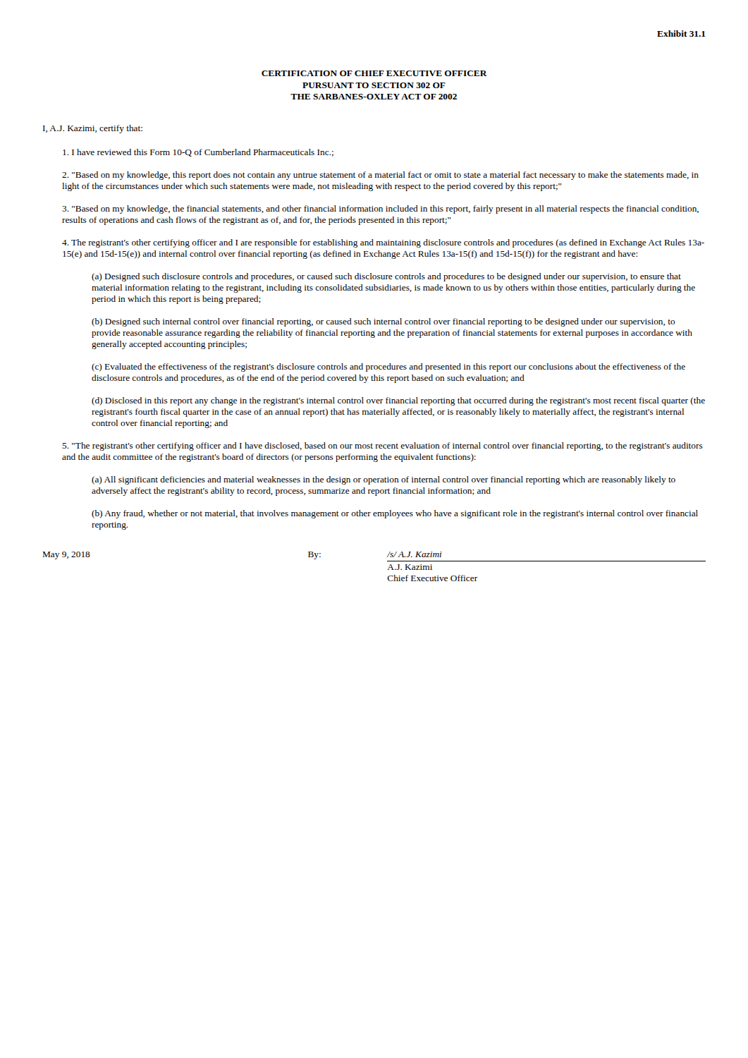Exhibit 31.1
CERTIFICATION OF CHIEF EXECUTIVE OFFICER
PURSUANT TO SECTION 302 OF
THE SARBANES-OXLEY ACT OF 2002
I, A.J. Kazimi, certify that:
1. I have reviewed this Form 10-Q of Cumberland Pharmaceuticals Inc.;
2. "Based on my knowledge, this report does not contain any untrue statement of a material fact or omit to state a material fact necessary to make the statements made, in light of the circumstances under which such statements were made, not misleading with respect to the period covered by this report;"
3. "Based on my knowledge, the financial statements, and other financial information included in this report, fairly present in all material respects the financial condition, results of operations and cash flows of the registrant as of, and for, the periods presented in this report;"
4. The registrant's other certifying officer and I are responsible for establishing and maintaining disclosure controls and procedures (as defined in Exchange Act Rules 13a-15(e) and 15d-15(e)) and internal control over financial reporting (as defined in Exchange Act Rules 13a-15(f) and 15d-15(f)) for the registrant and have:
(a) Designed such disclosure controls and procedures, or caused such disclosure controls and procedures to be designed under our supervision, to ensure that material information relating to the registrant, including its consolidated subsidiaries, is made known to us by others within those entities, particularly during the period in which this report is being prepared;
(b) Designed such internal control over financial reporting, or caused such internal control over financial reporting to be designed under our supervision, to provide reasonable assurance regarding the reliability of financial reporting and the preparation of financial statements for external purposes in accordance with generally accepted accounting principles;
(c) Evaluated the effectiveness of the registrant's disclosure controls and procedures and presented in this report our conclusions about the effectiveness of the disclosure controls and procedures, as of the end of the period covered by this report based on such evaluation; and
(d) Disclosed in this report any change in the registrant's internal control over financial reporting that occurred during the registrant's most recent fiscal quarter (the registrant's fourth fiscal quarter in the case of an annual report) that has materially affected, or is reasonably likely to materially affect, the registrant's internal control over financial reporting; and
5. "The registrant's other certifying officer and I have disclosed, based on our most recent evaluation of internal control over financial reporting, to the registrant's auditors and the audit committee of the registrant's board of directors (or persons performing the equivalent functions):
(a) All significant deficiencies and material weaknesses in the design or operation of internal control over financial reporting which are reasonably likely to adversely affect the registrant's ability to record, process, summarize and report financial information; and
(b) Any fraud, whether or not material, that involves management or other employees who have a significant role in the registrant's internal control over financial reporting.
| May 9, 2018 | By: | /s/ A.J. Kazimi |
| | | A.J. Kazimi |
| | | Chief Executive Officer |